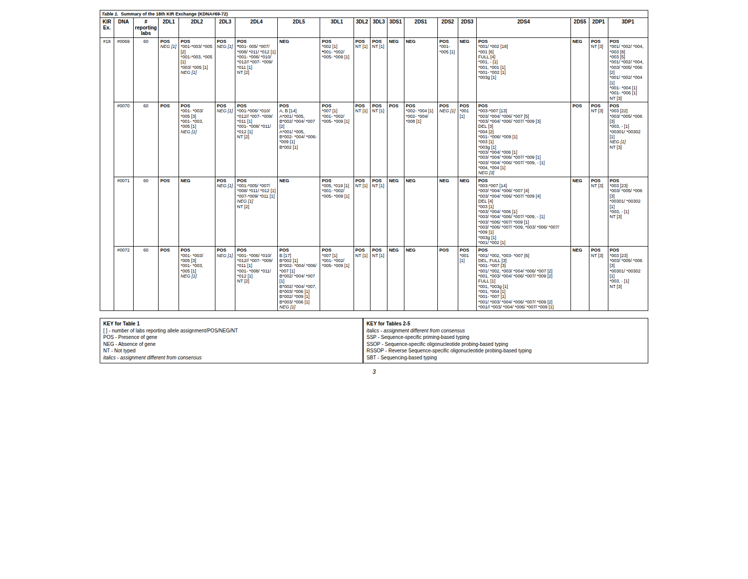| Table 1. Summary of the 18th KIR Exchange (KDNA#69-72) |
| --- |
| KIR Ex. | DNA | # reporting labs | 2DL1 | 2DL2 | 2DL3 | 2DL4 | 2DL5 | 3DL1 | 3DL2 | 3DL3 | 3DS1 | 2DS1 | 2DS2 | 2DS3 | 2DS4 | 2DS5 | 2DP1 | 3DP1 |
| #18 | #0069 | 60 | POS NEG [1] | POS *001-*003/ *005 [2] *001-*003, *005 [1] *003/ *005 [1] NEG [1] | POS NEG [1] | POS * 001- 005/ *007/ *008/ *011/ *012 [1] *001- *006/ *010/ *012// *007- *009/ *011 [1] NT [2] | NEG | POS *002 [1] * 001- *002/ *005- *009 [1] | POS NT [1] | POS NT [1] | NEG | NEG | POS *001- *005 [1] | NEG | POS *001/ *002 [18] *001 [6] FULL [4] *001, - [1] *001, *001 [1] *001- *002 [1] *003g [1] | NEG | POS NT [3] | POS *001/ *002/ *004, *003 [8] *003 [5] *001/ *002/ *004, *003/ *005/ *006 [2] *001/ *002/ *004 [1] *001- *004 [1] *001- *006 [1] NT [3] |
| #0070 | 60 | POS | POS *001- *003/ *005 [3] *001- *003, *005 [1] NEG [1] | POS NEG [1] | POS *001-*006/ *010/ *012// *007- *009/ *011 [1] *001- *008/ *011/ *012 [1] NT [2] | POS A, B [14] A*001/ *005, B*002/ *004/ *007 [2] A*001/ *005, B*002- *004/ *006-*009 [1] B*002 [1] | POS *007 [1] *001- *002/ *005- *009 [1] | POS NT [1] | POS NT [1] | POS | POS *002- *004 [1] *002- *004/ *008 [1] | POS NEG [1] | POS *001 [1] | POS *003-*007 [13] *003/ *004/ *006/ *007 [5] *003/ *004/ *006/ *007/ *009 [3] DEL [3] *004 [2] *001- *006/ *009 [1] *003 [1] *003g [1] *003/ *004/ *006 [1] *003/ *004/ *006/ *007/ *009 [1] *003/ *004/ *006/ *007/ *009, - [1] *004, *004 [1] NEG [3] | POS | POS NT [3] | POS *003 [22] *003/ *005/ *006 [3] *003, - [1] *00301/ *00302 [1] NEG [1] NT [3] |
| #0071 | 60 | POS | NEG | POS NEG [1] | POS *001-*005/ *007/ *008/ *011/ *012 [1] *007-*009/ *011 [1] NEG [1] NT [2] | NEG | POS *005, *019 [1] *001- *002/ *005- *009 [1] | POS NT [1] | POS NT [1] | NEG | NEG | NEG | NEG | POS *003-*007 [14] *003/ *004/ *006/ *007 [4] *003/ *004/ *006/ *007/ *009 [4] DEL [4] *003 [1] *003/ *004/ *006 [1] *003/ *004/ *006/ *007/ *009, - [1] *003/ *006/ *007/ *009 [1] *003/ *006/ *007/ *009, *003/ *006/ *007/ *009 [1] *003g [1] *001/ *002 [1] | NEG | POS NT [3] | POS *003 [23] *003/ *005/ *006 [3] *00301/ *00302 [1] *003, - [1] NT [3] |
| #0072 | 60 | POS | POS *001- *003/ *005 [3] *001- *003, *005 [1] NEG [1] | POS NEG [1] | POS *001- *006/ *010/ *012// *007- *009/ *011 [1] *001- *008/ *011/ *012 [1] NT [2] | POS B [17] B*002 [1] B*002- *004/ *006/ *007 [1] B*002/ *004/ *007 [1] B*002/ *004/ *007, B*003/ *006 [1] B*002/ *009 [1] B*003/ *006 [1] NEG [1] | POS *007 [1] *001- *002/ *005- *009 [1] | POS NT [1] | POS NT [1] | NEG | NEG | POS | POS *001 [1] | POS *001/ *002, *003- *007 [6] DEL, FULL [3] *001- *007 [3] *001/ *002, *003/ *004/ *006/ *007 [2] *001, *003/ *004/ *006/ *007/ *009 [2] FULL [1] *001, *003g [1] *001, *004 [1] *001- *007 [1] *001/ *003/ *004/ *006/ *007/ *009 [2] *001// *003/ *004/ *006/ *007/ *009 [1] | NEG | POS NT [3] | POS *003 [23] *003/ *005/ *006 [3] *00301/ *00302 [1] *003, - [1] NT [3] |
KEY for Table 1
[ ] - number of labs reporting allele assignment/POS/NEG/NT
POS - Presence of gene
NEG - Absence of gene
NT - Not typed
italics - assignment different from consensus
KEY for Tables 2-5
italics - assignment different from consensus
SSP - Sequence-specific priming-based typing
SSOP - Sequence-specific oligonucleotide probing-based typing
RSSOP - Reverse Sequence-specific oligonucleotide probing-based typing
SBT - Sequencing-based typing
3